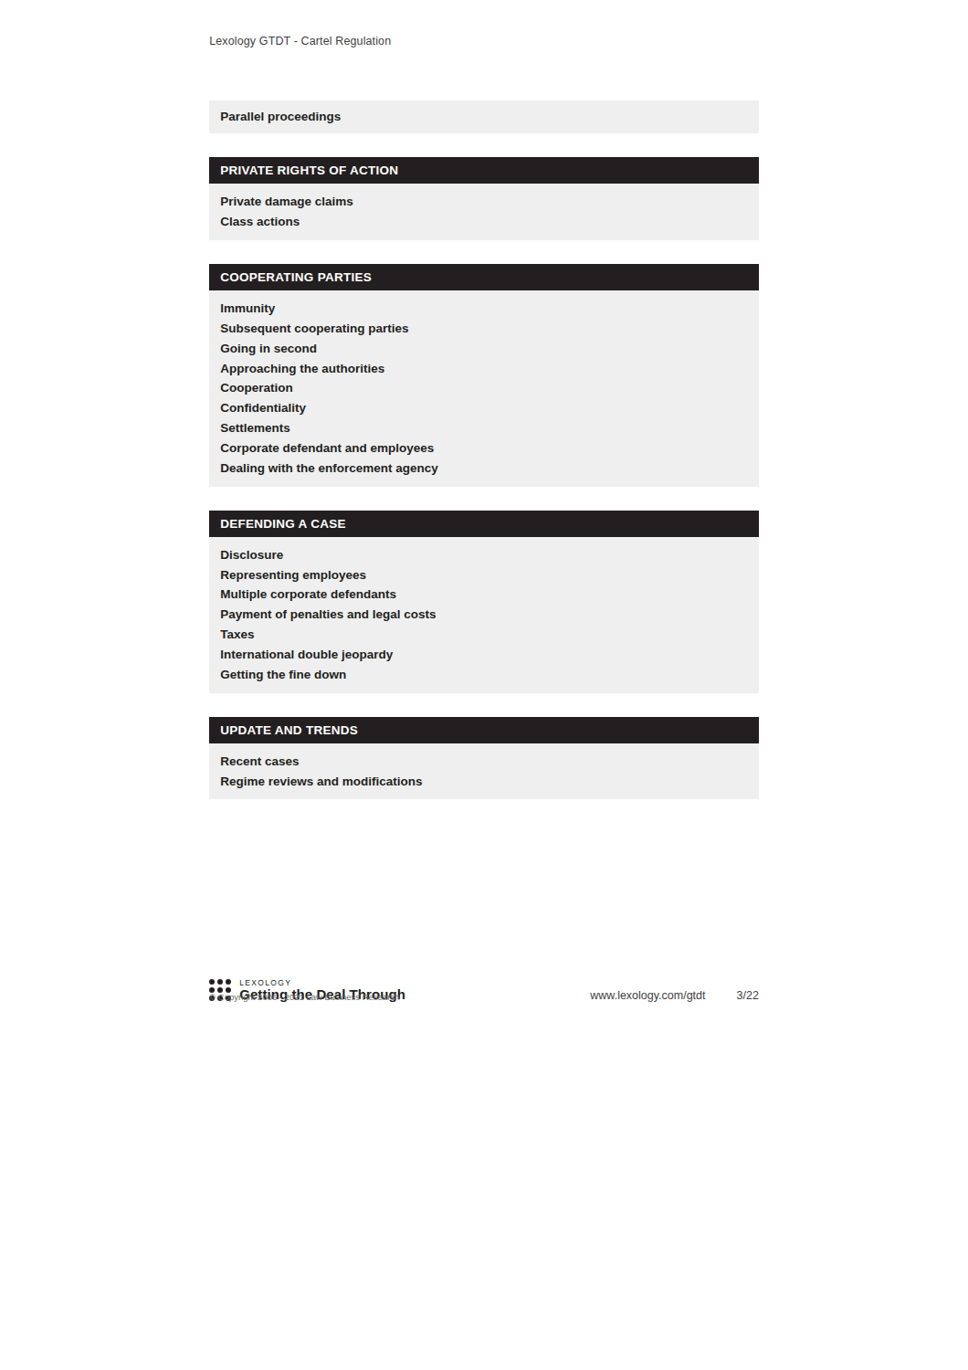Lexology GTDT - Cartel Regulation
Parallel proceedings
PRIVATE RIGHTS OF ACTION
Private damage claims
Class actions
COOPERATING PARTIES
Immunity
Subsequent cooperating parties
Going in second
Approaching the authorities
Cooperation
Confidentiality
Settlements
Corporate defendant and employees
Dealing with the enforcement agency
DEFENDING A CASE
Disclosure
Representing employees
Multiple corporate defendants
Payment of penalties and legal costs
Taxes
International double jeopardy
Getting the fine down
UPDATE AND TRENDS
Recent cases
Regime reviews and modifications
LEXOLOGY
Getting the Deal Through
www.lexology.com/gtdt 3/22
© Copyright 2006 - 2021 Law Business Research